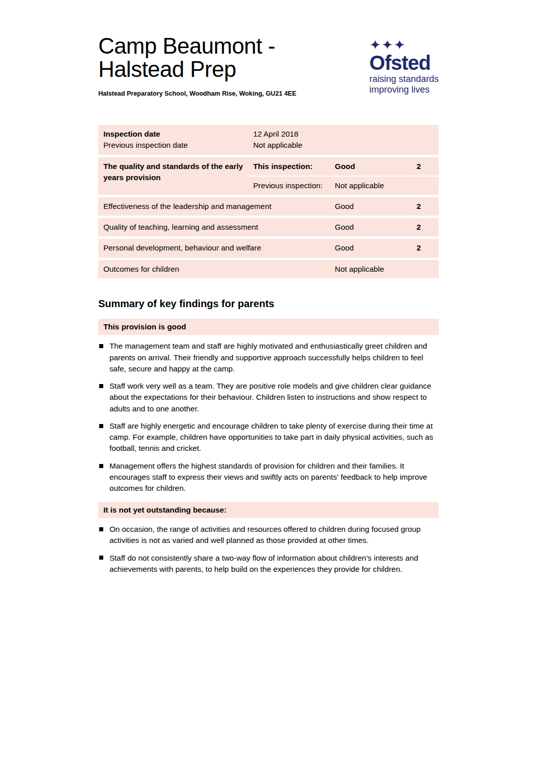Camp Beaumont -
Halstead Prep
Halstead Preparatory School, Woodham Rise, Woking, GU21 4EE
✦✦✦
Ofsted
raising standards
improving lives
| Inspection date Previous inspection date | 12 April 2018 Not applicable |
| The quality and standards of the early years provision | This inspection: | Good | 2 |
| Previous inspection: | Not applicable | |
| Effectiveness of the leadership and management | Good | 2 |
| Quality of teaching, learning and assessment | Good | 2 |
| Personal development, behaviour and welfare | Good | 2 |
| Outcomes for children | Not applicable |
Summary of key findings for parents
This provision is good
The management team and staff are highly motivated and enthusiastically greet children and parents on arrival. Their friendly and supportive approach successfully helps children to feel safe, secure and happy at the camp.
Staff work very well as a team. They are positive role models and give children clear guidance about the expectations for their behaviour. Children listen to instructions and show respect to adults and to one another.
Staff are highly energetic and encourage children to take plenty of exercise during their time at camp. For example, children have opportunities to take part in daily physical activities, such as football, tennis and cricket.
Management offers the highest standards of provision for children and their families. It encourages staff to express their views and swiftly acts on parents' feedback to help improve outcomes for children.
It is not yet outstanding because:
On occasion, the range of activities and resources offered to children during focused group activities is not as varied and well planned as those provided at other times.
Staff do not consistently share a two-way flow of information about children's interests and achievements with parents, to help build on the experiences they provide for children.